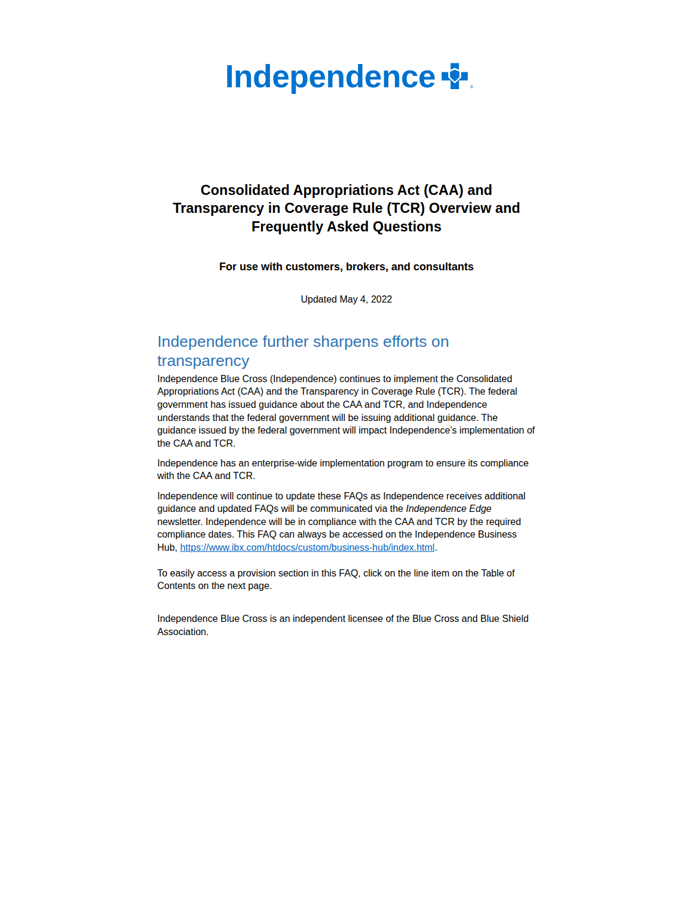Independence ®
Consolidated Appropriations Act (CAA) and Transparency in Coverage Rule (TCR) Overview and Frequently Asked Questions
For use with customers, brokers, and consultants
Updated May 4, 2022
Independence further sharpens efforts on transparency
Independence Blue Cross (Independence) continues to implement the Consolidated Appropriations Act (CAA) and the Transparency in Coverage Rule (TCR). The federal government has issued guidance about the CAA and TCR, and Independence understands that the federal government will be issuing additional guidance. The guidance issued by the federal government will impact Independence’s implementation of the CAA and TCR.
Independence has an enterprise-wide implementation program to ensure its compliance with the CAA and TCR.
Independence will continue to update these FAQs as Independence receives additional guidance and updated FAQs will be communicated via the Independence Edge newsletter. Independence will be in compliance with the CAA and TCR by the required compliance dates. This FAQ can always be accessed on the Independence Business Hub, https://www.ibx.com/htdocs/custom/business-hub/index.html.
To easily access a provision section in this FAQ, click on the line item on the Table of Contents on the next page.
Independence Blue Cross is an independent licensee of the Blue Cross and Blue Shield Association.